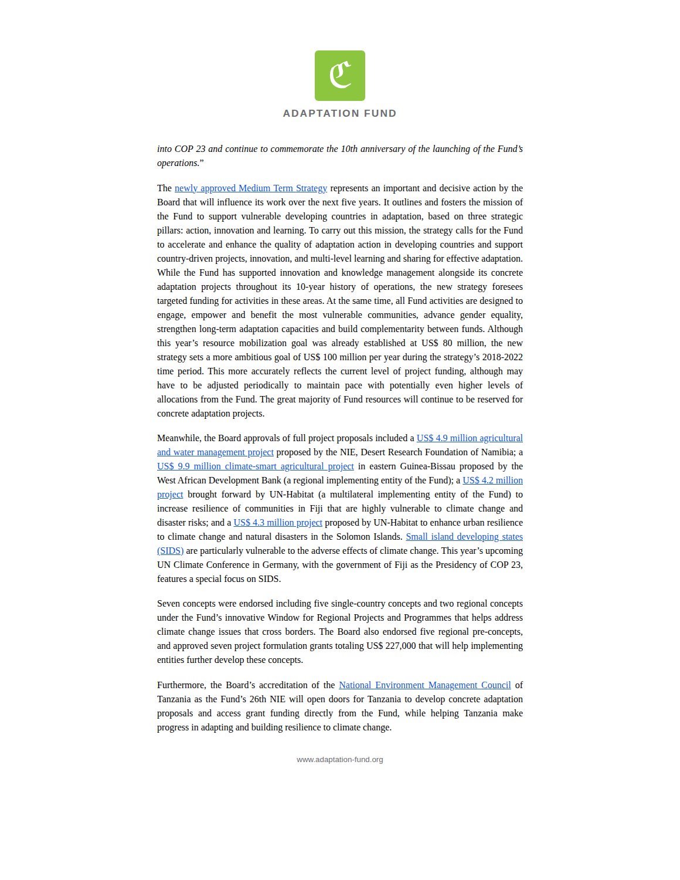ℭ
ADAPTATION FUND
into COP 23 and continue to commemorate the 10th anniversary of the launching of the Fund’s operations.”
The newly approved Medium Term Strategy represents an important and decisive action by the Board that will influence its work over the next five years. It outlines and fosters the mission of the Fund to support vulnerable developing countries in adaptation, based on three strategic pillars: action, innovation and learning. To carry out this mission, the strategy calls for the Fund to accelerate and enhance the quality of adaptation action in developing countries and support country-driven projects, innovation, and multi-level learning and sharing for effective adaptation. While the Fund has supported innovation and knowledge management alongside its concrete adaptation projects throughout its 10-year history of operations, the new strategy foresees targeted funding for activities in these areas. At the same time, all Fund activities are designed to engage, empower and benefit the most vulnerable communities, advance gender equality, strengthen long-term adaptation capacities and build complementarity between funds. Although this year’s resource mobilization goal was already established at US$ 80 million, the new strategy sets a more ambitious goal of US$ 100 million per year during the strategy’s 2018-2022 time period. This more accurately reflects the current level of project funding, although may have to be adjusted periodically to maintain pace with potentially even higher levels of allocations from the Fund. The great majority of Fund resources will continue to be reserved for concrete adaptation projects.
Meanwhile, the Board approvals of full project proposals included a US$ 4.9 million agricultural and water management project proposed by the NIE, Desert Research Foundation of Namibia; a US$ 9.9 million climate-smart agricultural project in eastern Guinea-Bissau proposed by the West African Development Bank (a regional implementing entity of the Fund); a US$ 4.2 million project brought forward by UN-Habitat (a multilateral implementing entity of the Fund) to increase resilience of communities in Fiji that are highly vulnerable to climate change and disaster risks; and a US$ 4.3 million project proposed by UN-Habitat to enhance urban resilience to climate change and natural disasters in the Solomon Islands. Small island developing states (SIDS) are particularly vulnerable to the adverse effects of climate change. This year’s upcoming UN Climate Conference in Germany, with the government of Fiji as the Presidency of COP 23, features a special focus on SIDS.
Seven concepts were endorsed including five single-country concepts and two regional concepts under the Fund’s innovative Window for Regional Projects and Programmes that helps address climate change issues that cross borders. The Board also endorsed five regional pre-concepts, and approved seven project formulation grants totaling US$ 227,000 that will help implementing entities further develop these concepts.
Furthermore, the Board’s accreditation of the National Environment Management Council of Tanzania as the Fund’s 26th NIE will open doors for Tanzania to develop concrete adaptation proposals and access grant funding directly from the Fund, while helping Tanzania make progress in adapting and building resilience to climate change.
www.adaptation-fund.org